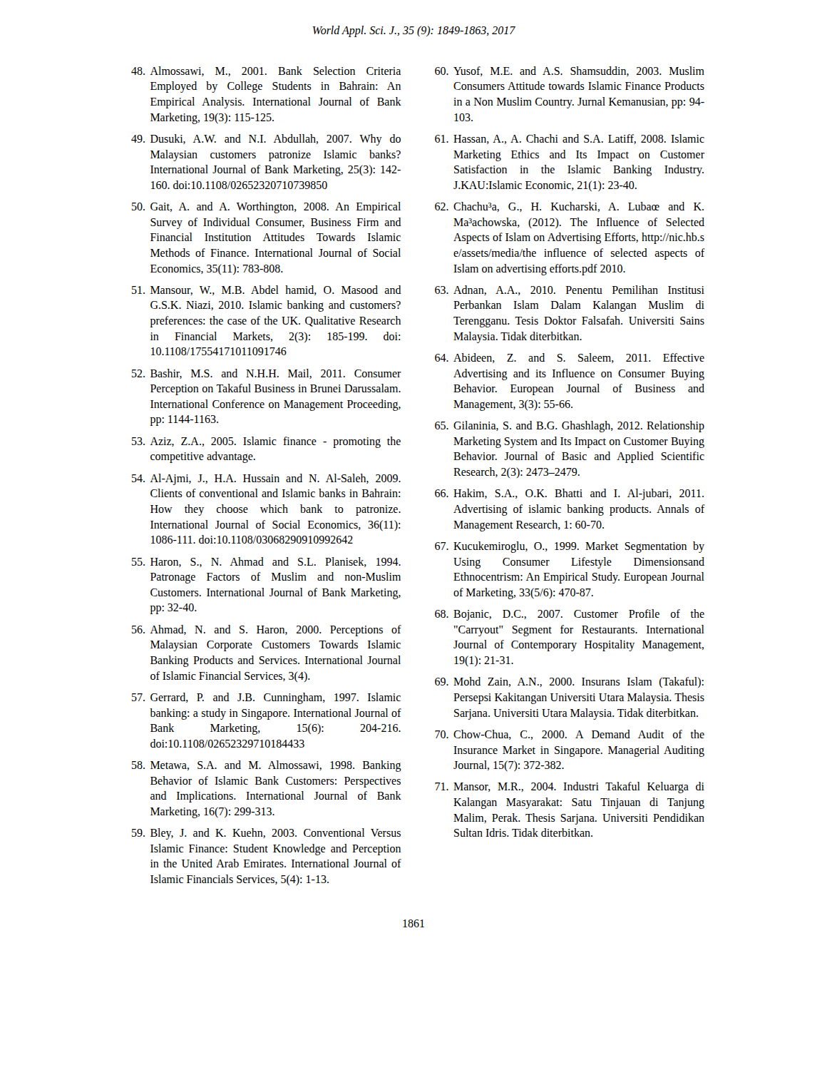World Appl. Sci. J., 35 (9): 1849-1863, 2017
48. Almossawi, M., 2001. Bank Selection Criteria Employed by College Students in Bahrain: An Empirical Analysis. International Journal of Bank Marketing, 19(3): 115-125.
49. Dusuki, A.W. and N.I. Abdullah, 2007. Why do Malaysian customers patronize Islamic banks? International Journal of Bank Marketing, 25(3): 142-160. doi:10.1108/02652320710739850
50. Gait, A. and A. Worthington, 2008. An Empirical Survey of Individual Consumer, Business Firm and Financial Institution Attitudes Towards Islamic Methods of Finance. International Journal of Social Economics, 35(11): 783-808.
51. Mansour, W., M.B. Abdel hamid, O. Masood and G.S.K. Niazi, 2010. Islamic banking and customers? preferences: the case of the UK. Qualitative Research in Financial Markets, 2(3): 185-199. doi: 10.1108/17554171011091746
52. Bashir, M.S. and N.H.H. Mail, 2011. Consumer Perception on Takaful Business in Brunei Darussalam. International Conference on Management Proceeding, pp: 1144-1163.
53. Aziz, Z.A., 2005. Islamic finance - promoting the competitive advantage.
54. Al-Ajmi, J., H.A. Hussain and N. Al-Saleh, 2009. Clients of conventional and Islamic banks in Bahrain: How they choose which bank to patronize. International Journal of Social Economics, 36(11): 1086-111. doi:10.1108/03068290910992642
55. Haron, S., N. Ahmad and S.L. Planisek, 1994. Patronage Factors of Muslim and non-Muslim Customers. International Journal of Bank Marketing, pp: 32-40.
56. Ahmad, N. and S. Haron, 2000. Perceptions of Malaysian Corporate Customers Towards Islamic Banking Products and Services. International Journal of Islamic Financial Services, 3(4).
57. Gerrard, P. and J.B. Cunningham, 1997. Islamic banking: a study in Singapore. International Journal of Bank Marketing, 15(6): 204-216. doi:10.1108/02652329710184433
58. Metawa, S.A. and M. Almossawi, 1998. Banking Behavior of Islamic Bank Customers: Perspectives and Implications. International Journal of Bank Marketing, 16(7): 299-313.
59. Bley, J. and K. Kuehn, 2003. Conventional Versus Islamic Finance: Student Knowledge and Perception in the United Arab Emirates. International Journal of Islamic Financials Services, 5(4): 1-13.
60. Yusof, M.E. and A.S. Shamsuddin, 2003. Muslim Consumers Attitude towards Islamic Finance Products in a Non Muslim Country. Jurnal Kemanusian, pp: 94-103.
61. Hassan, A., A. Chachi and S.A. Latiff, 2008. Islamic Marketing Ethics and Its Impact on Customer Satisfaction in the Islamic Banking Industry. J.KAU:Islamic Economic, 21(1): 23-40.
62. Chachu³a, G., H. Kucharski, A. Lubaœ and K. Ma³achowska, (2012). The Influence of Selected Aspects of Islam on Advertising Efforts, http://nic.hb.se/assets/media/the influence of selected aspects of Islam on advertising efforts.pdf 2010.
63. Adnan, A.A., 2010. Penentu Pemilihan Institusi Perbankan Islam Dalam Kalangan Muslim di Terengganu. Tesis Doktor Falsafah. Universiti Sains Malaysia. Tidak diterbitkan.
64. Abideen, Z. and S. Saleem, 2011. Effective Advertising and its Influence on Consumer Buying Behavior. European Journal of Business and Management, 3(3): 55-66.
65. Gilaninia, S. and B.G. Ghashlagh, 2012. Relationship Marketing System and Its Impact on Customer Buying Behavior. Journal of Basic and Applied Scientific Research, 2(3): 2473–2479.
66. Hakim, S.A., O.K. Bhatti and I. Al-jubari, 2011. Advertising of islamic banking products. Annals of Management Research, 1: 60-70.
67. Kucukemiroglu, O., 1999. Market Segmentation by Using Consumer Lifestyle Dimensionsand Ethnocentrism: An Empirical Study. European Journal of Marketing, 33(5/6): 470-87.
68. Bojanic, D.C., 2007. Customer Profile of the "Carryout" Segment for Restaurants. International Journal of Contemporary Hospitality Management, 19(1): 21-31.
69. Mohd Zain, A.N., 2000. Insurans Islam (Takaful): Persepsi Kakitangan Universiti Utara Malaysia. Thesis Sarjana. Universiti Utara Malaysia. Tidak diterbitkan.
70. Chow-Chua, C., 2000. A Demand Audit of the Insurance Market in Singapore. Managerial Auditing Journal, 15(7): 372-382.
71. Mansor, M.R., 2004. Industri Takaful Keluarga di Kalangan Masyarakat: Satu Tinjauan di Tanjung Malim, Perak. Thesis Sarjana. Universiti Pendidikan Sultan Idris. Tidak diterbitkan.
1861